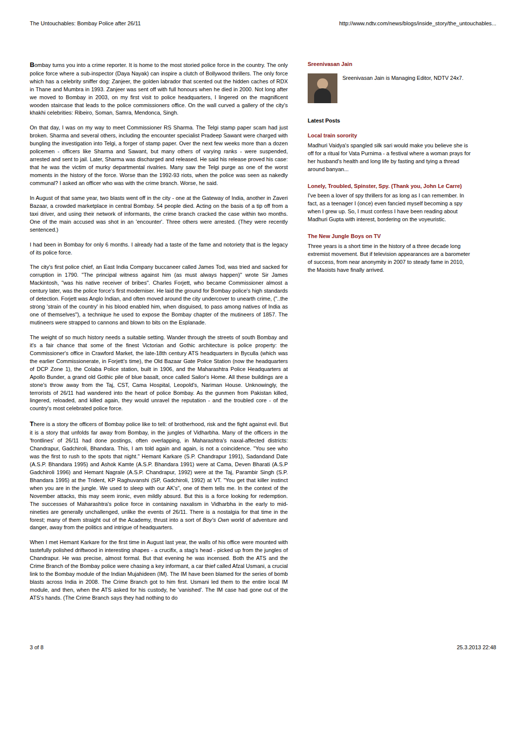The Untouchables: Bombay Police after 26/11
http://www.ndtv.com/news/blogs/inside_story/the_untouchables...
Bombay turns you into a crime reporter. It is home to the most storied police force in the country. The only police force where a sub-inspector (Daya Nayak) can inspire a clutch of Bollywood thrillers. The only force which has a celebrity sniffer dog: Zanjeer, the golden labrador that scented out the hidden caches of RDX in Thane and Mumbra in 1993. Zanjeer was sent off with full honours when he died in 2000. Not long after we moved to Bombay in 2003, on my first visit to police headquarters, I lingered on the magnificent wooden staircase that leads to the police commissioners office. On the wall curved a gallery of the city's khakhi celebrities: Ribeiro, Soman, Samra, Mendonca, Singh.
On that day, I was on my way to meet Commissioner RS Sharma. The Telgi stamp paper scam had just broken. Sharma and several others, including the encounter specialist Pradeep Sawant were charged with bungling the investigation into Telgi, a forger of stamp paper. Over the next few weeks more than a dozen policemen - officers like Sharma and Sawant, but many others of varying ranks - were suspended, arrested and sent to jail. Later, Sharma was discharged and released. He said his release proved his case: that he was the victim of murky departmental rivalries. Many saw the Telgi purge as one of the worst moments in the history of the force. Worse than the 1992-93 riots, when the police was seen as nakedly communal? I asked an officer who was with the crime branch. Worse, he said.
In August of that same year, two blasts went off in the city - one at the Gateway of India, another in Zaveri Bazaar, a crowded marketplace in central Bombay. 54 people died. Acting on the basis of a tip off from a taxi driver, and using their network of informants, the crime branch cracked the case within two months. One of the main accused was shot in an 'encounter'. Three others were arrested. (They were recently sentenced.)
I had been in Bombay for only 6 months. I already had a taste of the fame and notoriety that is the legacy of its police force.
The city's first police chief, an East India Company buccaneer called James Tod, was tried and sacked for corruption in 1790. "The principal witness against him (as must always happen)" wrote Sir James Mackintosh, "was his native receiver of bribes". Charles Forjett, who became Commissioner almost a century later, was the police force's first moderniser. He laid the ground for Bombay police's high standards of detection. Forjett was Anglo Indian, and often moved around the city undercover to unearth crime, ("..the strong 'strain of the country' in his blood enabled him, when disguised, to pass among natives of India as one of themselves"), a technique he used to expose the Bombay chapter of the mutineers of 1857. The mutineers were strapped to cannons and blown to bits on the Esplanade.
The weight of so much history needs a suitable setting. Wander through the streets of south Bombay and it's a fair chance that some of the finest Victorian and Gothic architecture is police property: the Commissioner's office in Crawford Market, the late-18th century ATS headquarters in Byculla (which was the earlier Commissionerate, in Forjett's time), the Old Bazaar Gate Police Station (now the headquarters of DCP Zone 1), the Colaba Police station, built in 1906, and the Maharashtra Police Headquarters at Apollo Bunder, a grand old Gothic pile of blue basalt, once called Sailor's Home. All these buildings are a stone's throw away from the Taj, CST, Cama Hospital, Leopold's, Nariman House. Unknowingly, the terrorists of 26/11 had wandered into the heart of police Bombay. As the gunmen from Pakistan killed, lingered, reloaded, and killed again, they would unravel the reputation - and the troubled core - of the country's most celebrated police force.
There is a story the officers of Bombay police like to tell: of brotherhood, risk and the fight against evil. But it is a story that unfolds far away from Bombay, in the jungles of Vidharbha. Many of the officers in the 'frontlines' of 26/11 had done postings, often overlapping, in Maharashtra's naxal-affected districts: Chandrapur, Gadchiroli, Bhandara. This, I am told again and again, is not a coincidence. "You see who was the first to rush to the spots that night." Hemant Karkare (S.P. Chandrapur 1991), Sadandand Date (A.S.P. Bhandara 1995) and Ashok Kamte (A.S.P. Bhandara 1991) were at Cama, Deven Bharati (A.S.P Gadchiroli 1996) and Hemant Nagrale (A.S.P. Chandrapur, 1992) were at the Taj, Parambir Singh (S.P. Bhandara 1995) at the Trident, KP Raghuvanshi (SP, Gadchiroli, 1992) at VT. "You get that killer instinct when you are in the jungle. We used to sleep with our AK's", one of them tells me. In the context of the November attacks, this may seem ironic, even mildly absurd. But this is a force looking for redemption. The successes of Maharashtra's police force in containing naxalism in Vidharbha in the early to mid-nineties are generally unchallenged, unlike the events of 26/11. There is a nostalgia for that time in the forest; many of them straight out of the Academy, thrust into a sort of Boy's Own world of adventure and danger, away from the politics and intrigue of headquarters.
When I met Hemant Karkare for the first time in August last year, the walls of his office were mounted with tastefully polished driftwood in interesting shapes - a crucifix, a stag's head - picked up from the jungles of Chandrapur. He was precise, almost formal. But that evening he was incensed. Both the ATS and the Crime Branch of the Bombay police were chasing a key informant, a car thief called Afzal Usmani, a crucial link to the Bombay module of the Indian Mujahideen (IM). The IM have been blamed for the series of bomb blasts across India in 2008. The Crime Branch got to him first. Usmani led them to the entire local IM module, and then, when the ATS asked for his custody, he 'vanished'. The IM case had gone out of the ATS's hands. (The Crime Branch says they had nothing to do
Sreenivasan Jain
Sreenivasan Jain is Managing Editor, NDTV 24x7.
Latest Posts
Local train sorority
Madhuri Vaidya's spangled silk sari would make you believe she is off for a ritual for Vata Purnima - a festival where a woman prays for her husband's health and long life by fasting and tying a thread around banyan...
Lonely, Troubled, Spinster, Spy. (Thank you, John Le Carre)
I've been a lover of spy thrillers for as long as I can remember. In fact, as a teenager I (once) even fancied myself becoming a spy when I grew up. So, I must confess I have been reading about Madhuri Gupta with interest, bordering on the voyeuristic.
The New Jungle Boys on TV
Three years is a short time in the history of a three decade long extremist movement. But if television appearances are a barometer of success, from near anonymity in 2007 to steady fame in 2010, the Maoists have finally arrived.
3 of 8
25.3.2013 22:48